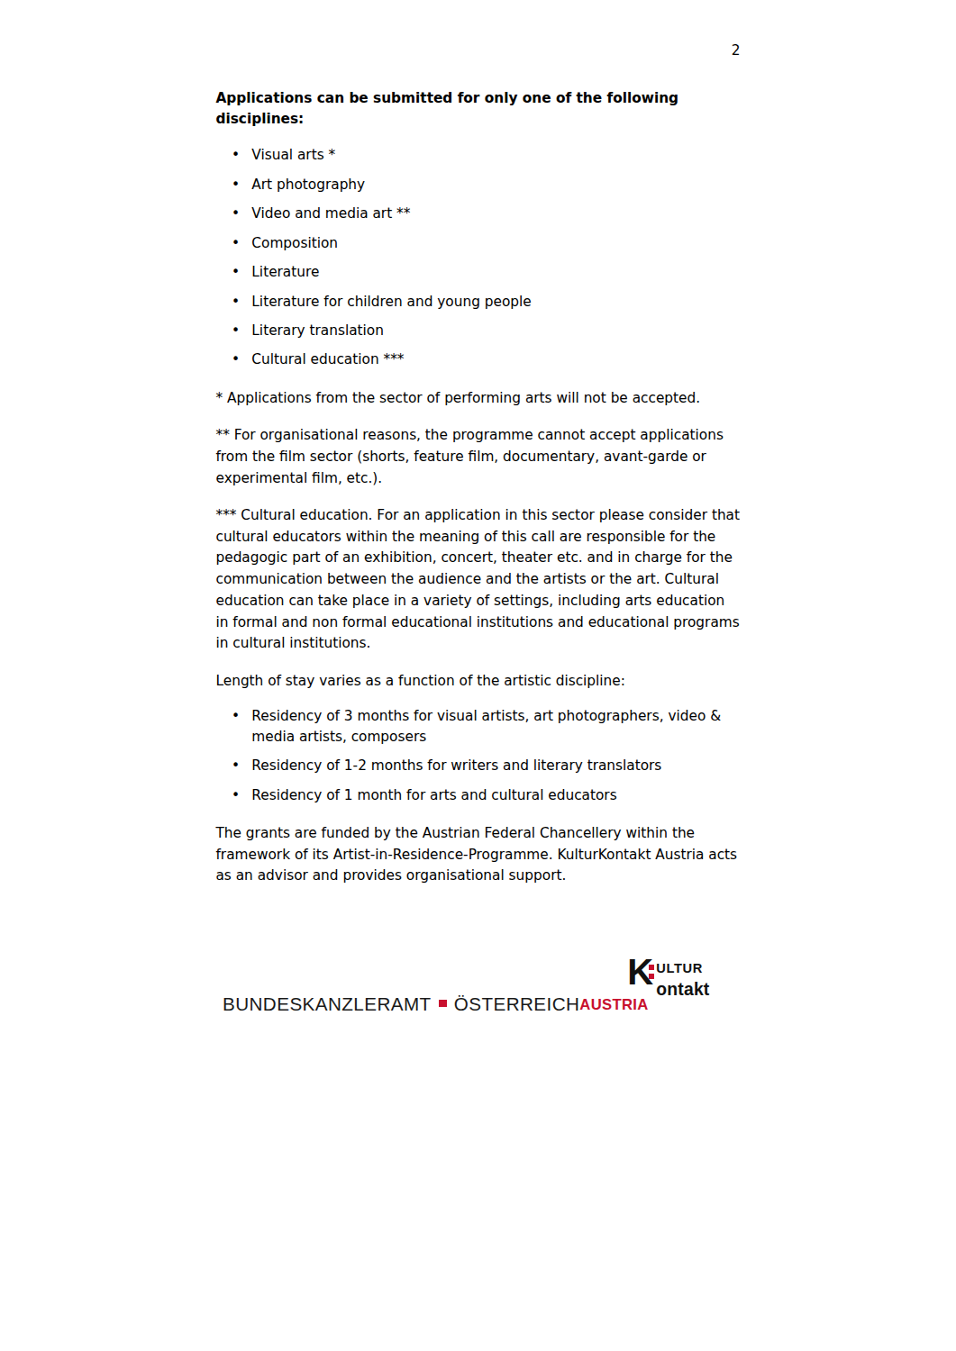2
Applications can be submitted for only one of the following disciplines:
Visual arts *
Art photography
Video and media art **
Composition
Literature
Literature for children and young people
Literary translation
Cultural education ***
* Applications from the sector of performing arts will not be accepted.
** For organisational reasons, the programme cannot accept applications from the film sector (shorts, feature film, documentary, avant-garde or experimental film, etc.).
*** Cultural education. For an application in this sector please consider that cultural educators within the meaning of this call are responsible for the pedagogic part of an exhibition, concert, theater etc. and in charge for the communication between the audience and the artists or the art. Cultural education can take place in a variety of settings, including arts education in formal and non formal educational institutions and educational programs in cultural institutions.
Length of stay varies as a function of the artistic discipline:
Residency of 3 months for visual artists, art photographers, video & media artists, composers
Residency of 1-2 months for writers and literary translators
Residency of 1 month for arts and cultural educators
The grants are funded by the Austrian Federal Chancellery within the framework of its Artist-in-Residence-Programme. KulturKontakt Austria acts as an advisor and provides organisational support.
BUNDESKANZLERAMT ÖSTERREICH
K
ULTUR
ontakt
AUSTRIA